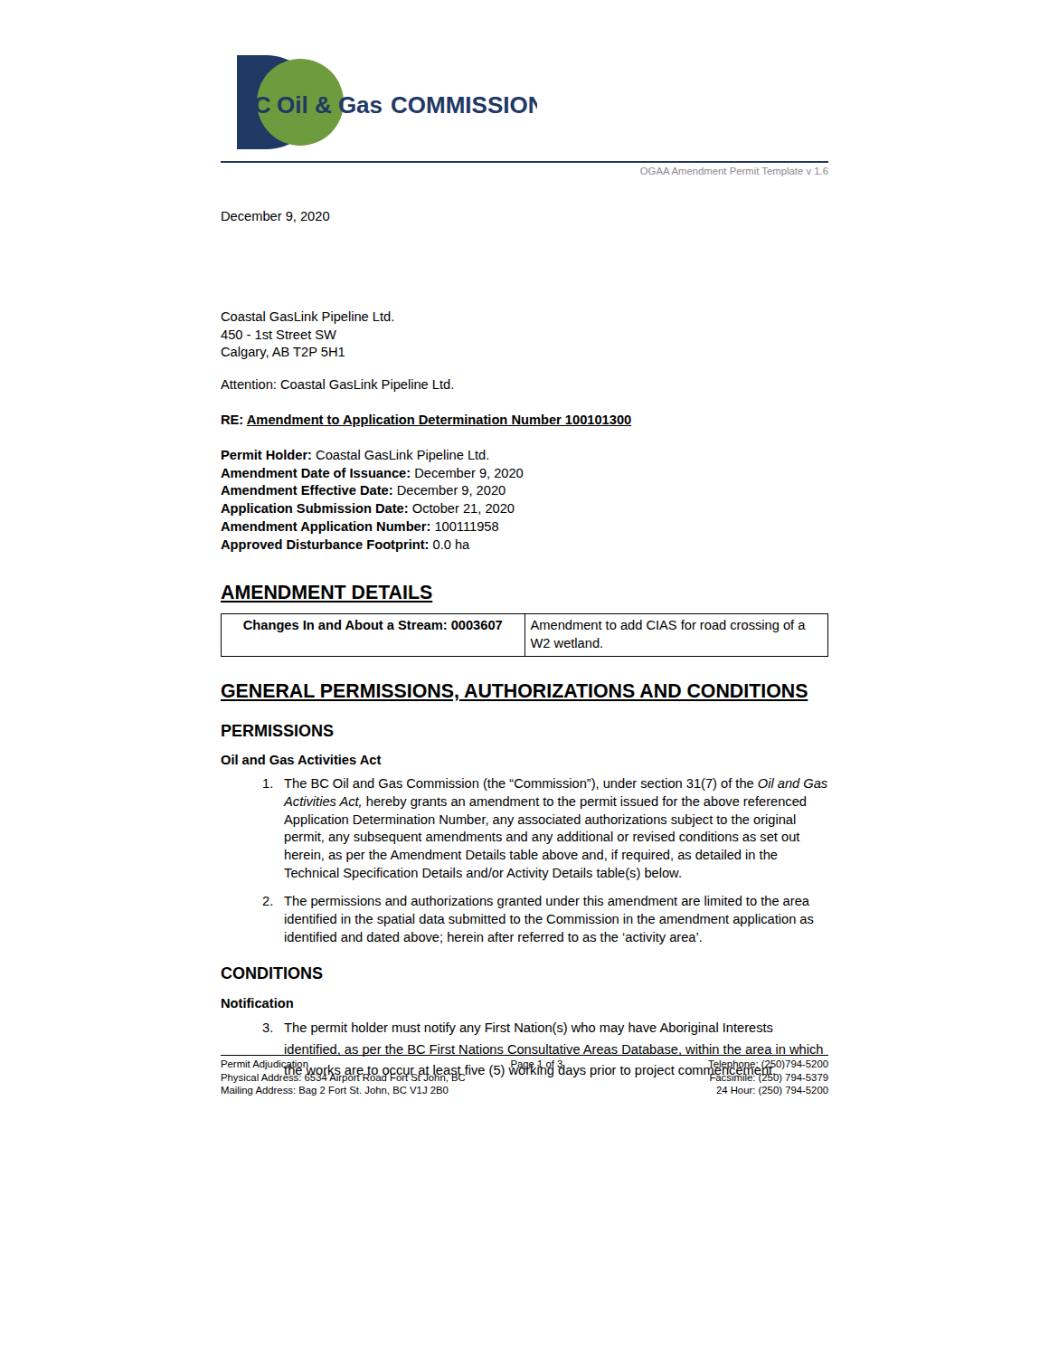BC Oil & Gas COMMISSION
OGAA Amendment Permit Template v 1.6
December 9, 2020
Coastal GasLink Pipeline Ltd.
450 - 1st Street SW
Calgary, AB T2P 5H1
Attention: Coastal GasLink Pipeline Ltd.
RE: Amendment to Application Determination Number 100101300
Permit Holder: Coastal GasLink Pipeline Ltd.
Amendment Date of Issuance: December 9, 2020
Amendment Effective Date: December 9, 2020
Application Submission Date: October 21, 2020
Amendment Application Number: 100111958
Approved Disturbance Footprint: 0.0 ha
AMENDMENT DETAILS
| Changes In and About a Stream : 0003607 | Amendment to add CIAS for road crossing of a W2 wetland. |
GENERAL PERMISSIONS, AUTHORIZATIONS AND CONDITIONS
PERMISSIONS
Oil and Gas Activities Act
The BC Oil and Gas Commission (the “Commission”), under section 31(7) of the Oil and Gas Activities Act, hereby grants an amendment to the permit issued for the above referenced Application Determination Number, any associated authorizations subject to the original permit, any subsequent amendments and any additional or revised conditions as set out herein, as per the Amendment Details table above and, if required, as detailed in the Technical Specification Details and/or Activity Details table(s) below.
The permissions and authorizations granted under this amendment are limited to the area identified in the spatial data submitted to the Commission in the amendment application as identified and dated above; herein after referred to as the ‘activity area’.
CONDITIONS
Notification
The permit holder must notify any First Nation(s) who may have Aboriginal Interests identified, as per the BC First Nations Consultative Areas Database, within the area in which the works are to occur at least five (5) working days prior to project commencement.
| Permit Adjudication | Page 1 of 3 | Telephone: (250)794-5200 |
| Physical Address: 6534 Airport Road Fort St John, BC | | Facsimile: (250) 794-5379 |
| Mailing Address: Bag 2 Fort St. John, BC V1J 2B0 | | 24 Hour: (250) 794-5200 |